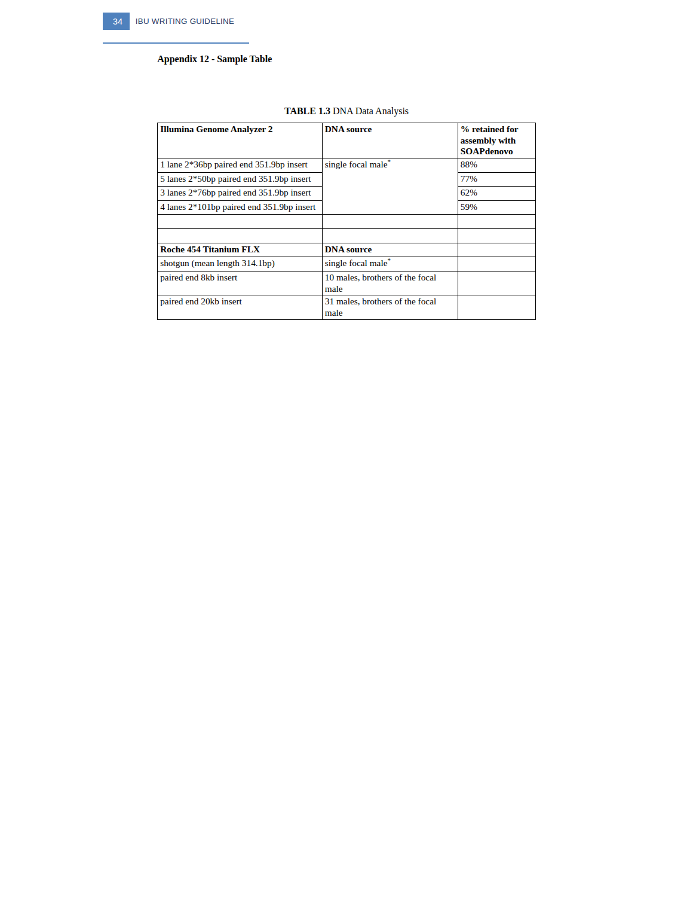34
IBU WRITING GUIDELINE
Appendix 12 - Sample Table
TABLE 1.3 DNA Data Analysis
| Illumina Genome Analyzer 2 | DNA source | % retained for assembly with SOAPdenovo |
| 1 lane 2*36bp paired end 351.9bp insert | single focal male * | 88% |
| 5 lanes 2*50bp paired end 351.9bp insert | 77% |
| 3 lanes 2*76bp paired end 351.9bp insert | 62% |
| 4 lanes 2*101bp paired end 351.9bp insert | 59% |
| Roche 454 Titanium FLX | DNA source | |
| shotgun (mean length 314.1bp) | single focal male * | |
| paired end 8kb insert | 10 males, brothers of the focal male | |
| paired end 20kb insert | 31 males, brothers of the focal male | |